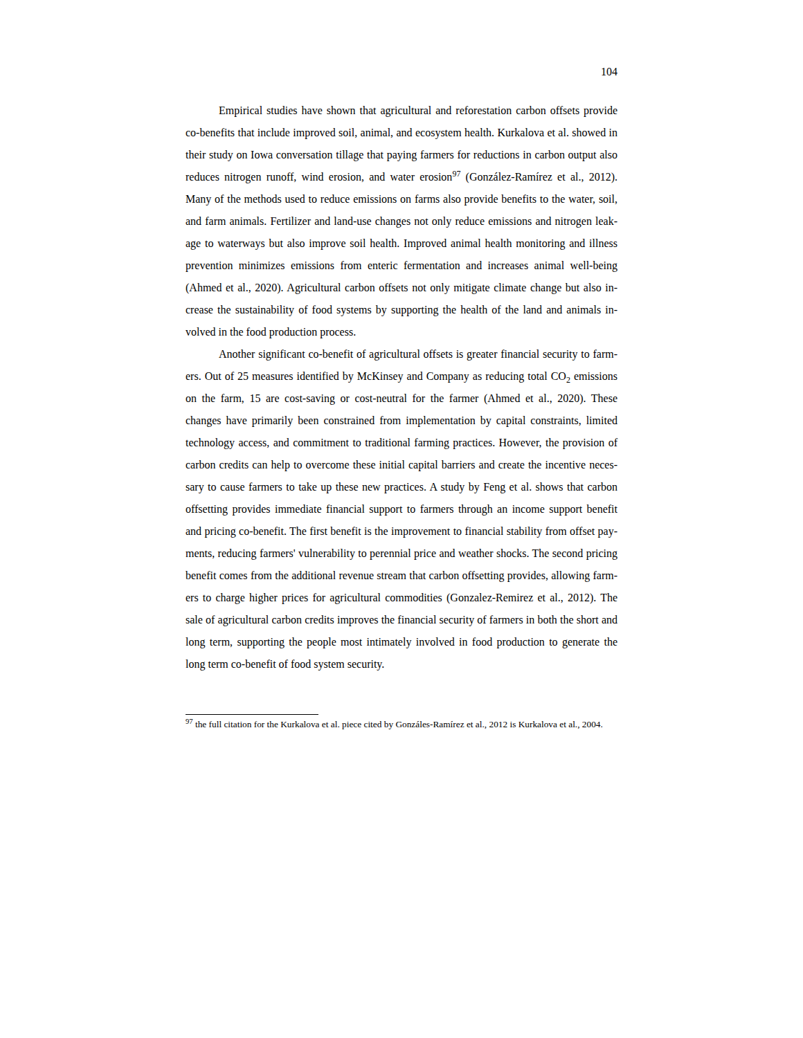104
Empirical studies have shown that agricultural and reforestation carbon offsets provide co-benefits that include improved soil, animal, and ecosystem health. Kurkalova et al. showed in their study on Iowa conversation tillage that paying farmers for reductions in carbon output also reduces nitrogen runoff, wind erosion, and water erosion97 (González-Ramírez et al., 2012). Many of the methods used to reduce emissions on farms also provide benefits to the water, soil, and farm animals. Fertilizer and land-use changes not only reduce emissions and nitrogen leakage to waterways but also improve soil health. Improved animal health monitoring and illness prevention minimizes emissions from enteric fermentation and increases animal well-being (Ahmed et al., 2020). Agricultural carbon offsets not only mitigate climate change but also increase the sustainability of food systems by supporting the health of the land and animals involved in the food production process.
Another significant co-benefit of agricultural offsets is greater financial security to farmers. Out of 25 measures identified by McKinsey and Company as reducing total CO2 emissions on the farm, 15 are cost-saving or cost-neutral for the farmer (Ahmed et al., 2020). These changes have primarily been constrained from implementation by capital constraints, limited technology access, and commitment to traditional farming practices. However, the provision of carbon credits can help to overcome these initial capital barriers and create the incentive necessary to cause farmers to take up these new practices. A study by Feng et al. shows that carbon offsetting provides immediate financial support to farmers through an income support benefit and pricing co-benefit. The first benefit is the improvement to financial stability from offset payments, reducing farmers' vulnerability to perennial price and weather shocks. The second pricing benefit comes from the additional revenue stream that carbon offsetting provides, allowing farmers to charge higher prices for agricultural commodities (Gonzalez-Remirez et al., 2012). The sale of agricultural carbon credits improves the financial security of farmers in both the short and long term, supporting the people most intimately involved in food production to generate the long term co-benefit of food system security.
97 the full citation for the Kurkalova et al. piece cited by Gonzáles-Ramírez et al., 2012 is Kurkalova et al., 2004.